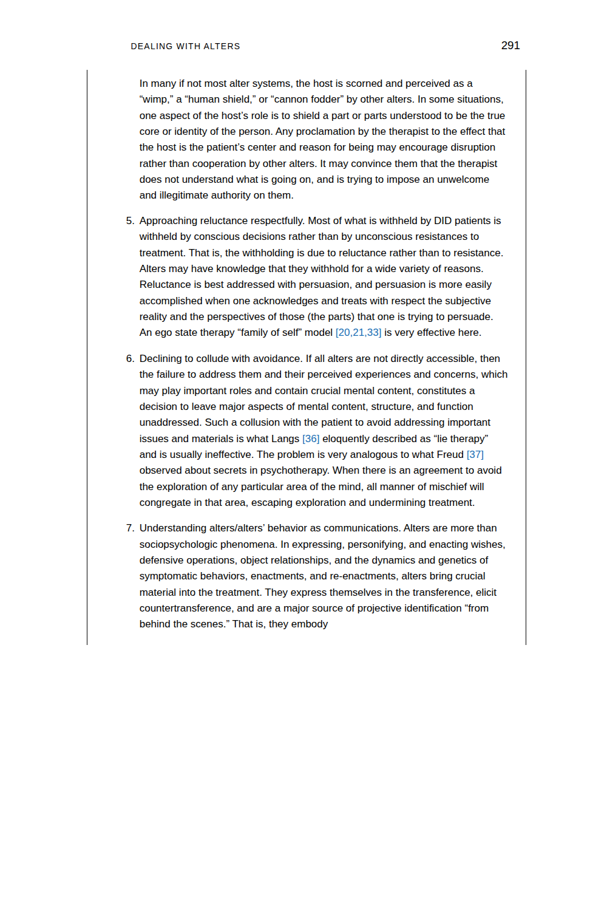Dealing with Alters 291
In many if not most alter systems, the host is scorned and perceived as a “wimp,” a “human shield,” or “cannon fodder” by other alters. In some situations, one aspect of the host’s role is to shield a part or parts understood to be the true core or identity of the person. Any proclamation by the therapist to the effect that the host is the patient’s center and reason for being may encourage disruption rather than cooperation by other alters. It may convince them that the therapist does not understand what is going on, and is trying to impose an unwelcome and illegitimate authority on them.
5. Approaching reluctance respectfully. Most of what is withheld by DID patients is withheld by conscious decisions rather than by unconscious resistances to treatment. That is, the withholding is due to reluctance rather than to resistance. Alters may have knowledge that they withhold for a wide variety of reasons. Reluctance is best addressed with persuasion, and persuasion is more easily accomplished when one acknowledges and treats with respect the subjective reality and the perspectives of those (the parts) that one is trying to persuade. An ego state therapy “family of self” model [20,21,33] is very effective here.
6. Declining to collude with avoidance. If all alters are not directly accessible, then the failure to address them and their perceived experiences and concerns, which may play important roles and contain crucial mental content, constitutes a decision to leave major aspects of mental content, structure, and function unaddressed. Such a collusion with the patient to avoid addressing important issues and materials is what Langs [36] eloquently described as “lie therapy” and is usually ineffective. The problem is very analogous to what Freud [37] observed about secrets in psychotherapy. When there is an agreement to avoid the exploration of any particular area of the mind, all manner of mischief will congregate in that area, escaping exploration and undermining treatment.
7. Understanding alters/alters’ behavior as communications. Alters are more than sociopsychologic phenomena. In expressing, personifying, and enacting wishes, defensive operations, object relationships, and the dynamics and genetics of symptomatic behaviors, enactments, and re-enactments, alters bring crucial material into the treatment. They express themselves in the transference, elicit countertransference, and are a major source of projective identification “from behind the scenes.” That is, they embody